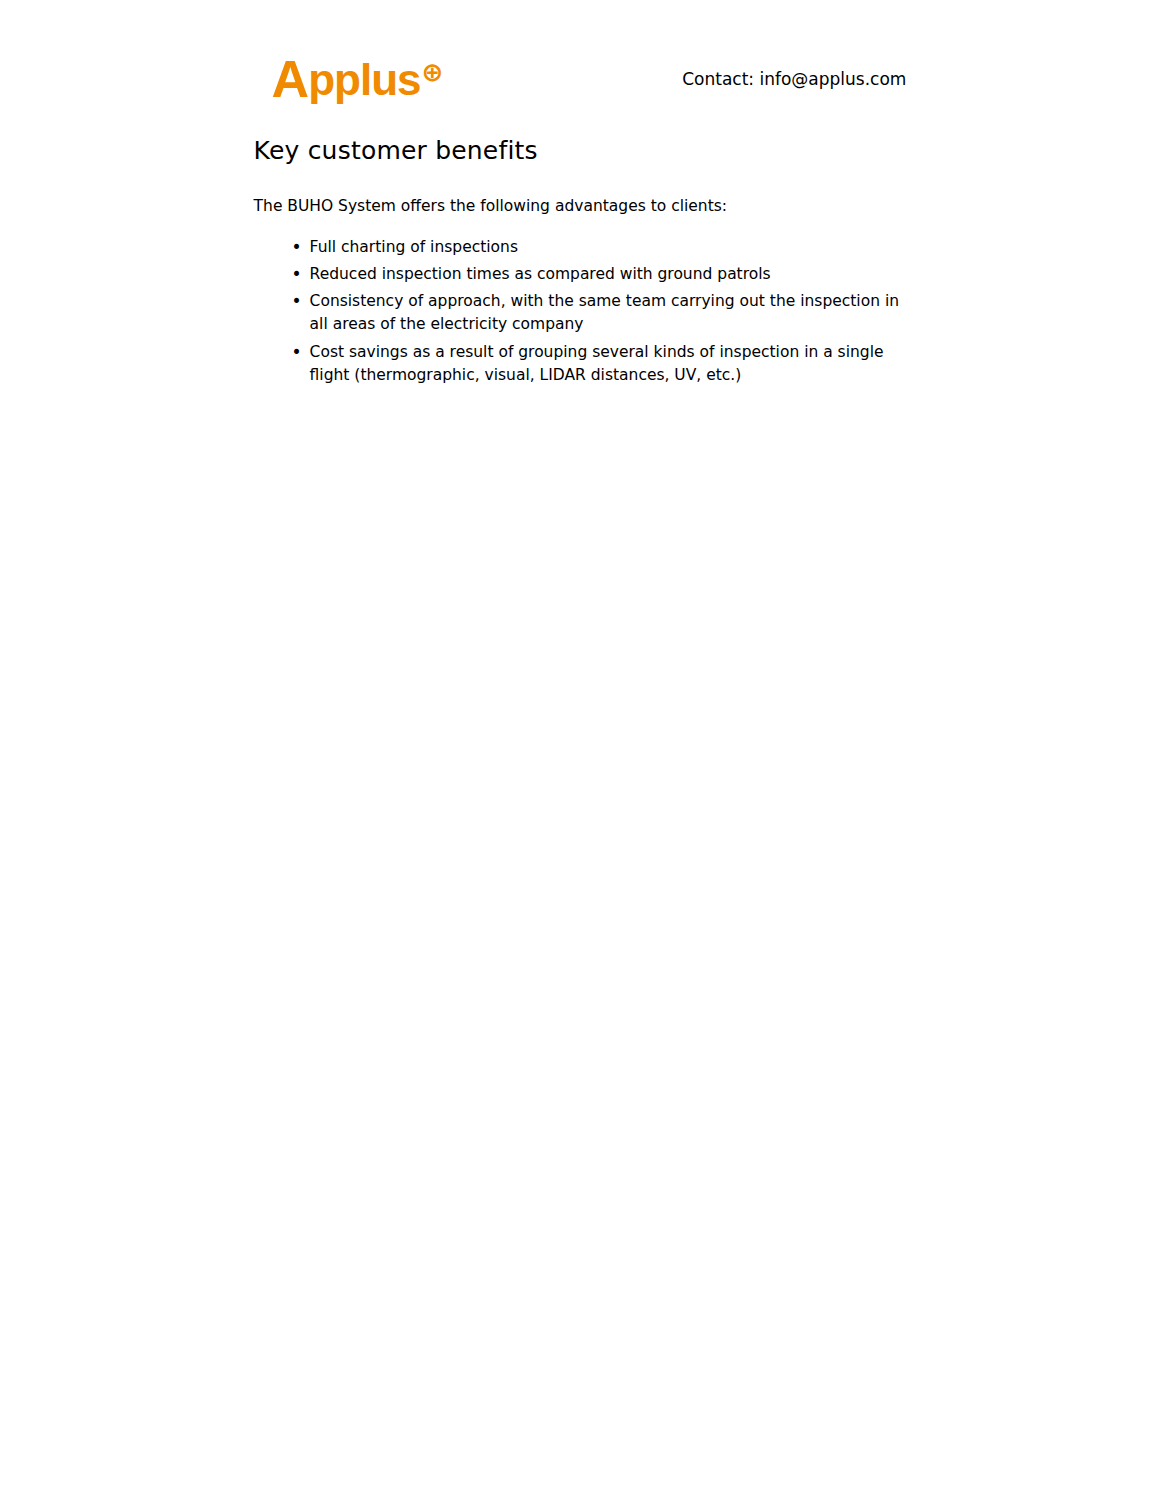Contact: info@applus.com
Applus⊕
Key customer benefits
The BUHO System offers the following advantages to clients:
Full charting of inspections
Reduced inspection times as compared with ground patrols
Consistency of approach, with the same team carrying out the inspection in all areas of the electricity company
Cost savings as a result of grouping several kinds of inspection in a single flight (thermographic, visual, LIDAR distances, UV, etc.)